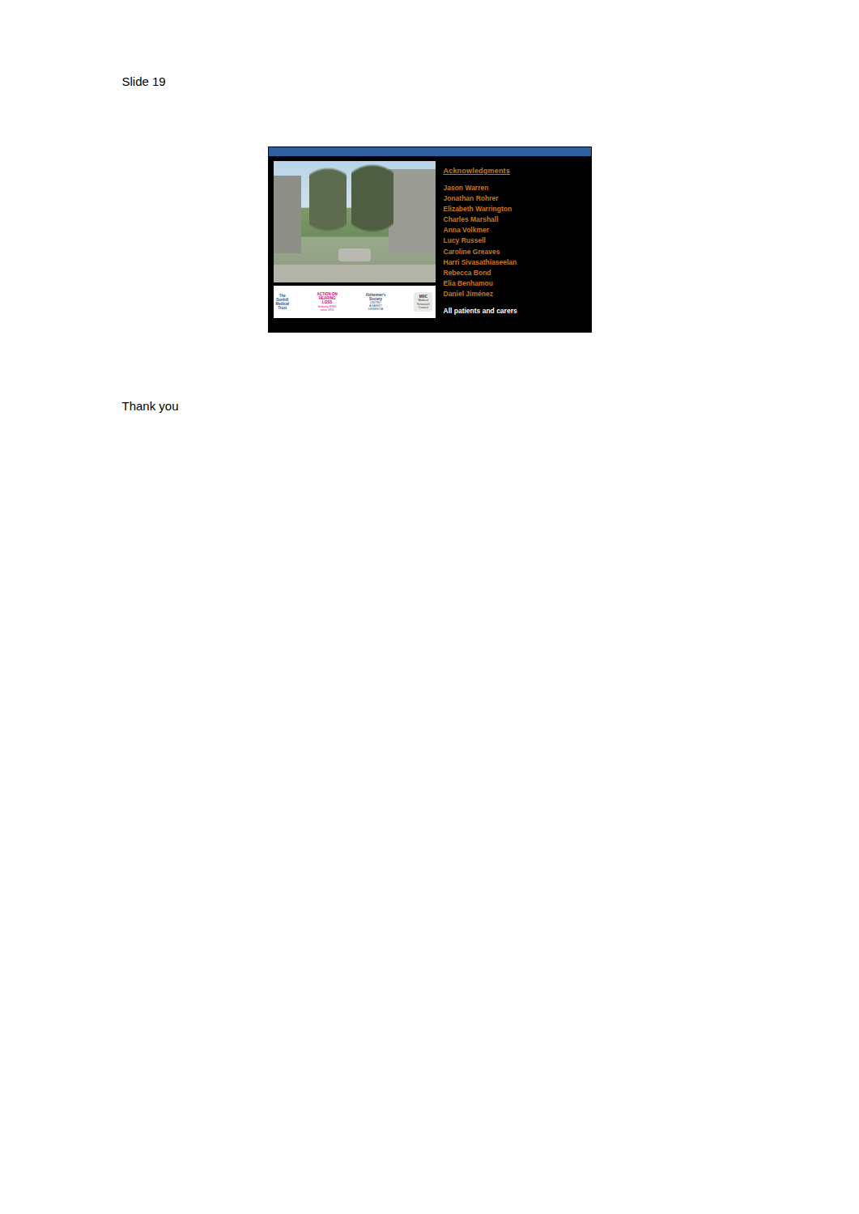Slide 19
The
Dunhill
Medical
Trust
ACTION ON
HEARING
LOSSformerly RNID
since 1911
Alzheimer's
SocietyUNITED
AGAINST
DEMENTIA
MRCMedical
Research
Council
Acknowledgments
Jason Warren
Jonathan Rohrer
Elizabeth Warrington
Charles Marshall
Anna Volkmer
Lucy Russell
Caroline Greaves
Harri Sivasathiaseelan
Rebecca Bond
Elia Benhamou
Daniel Jiménez
All patients and carers
Thank you